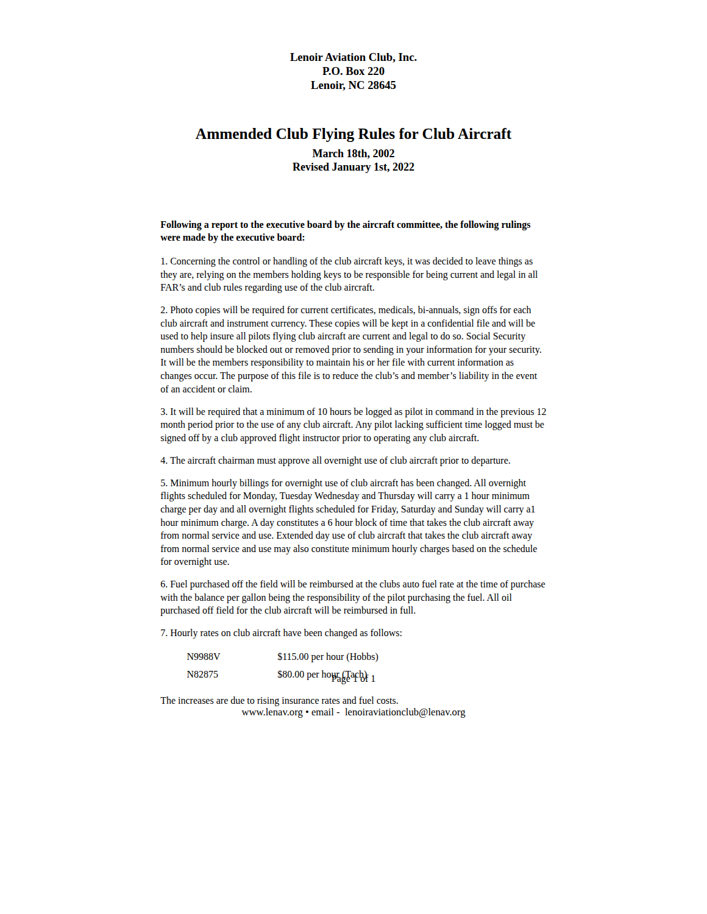Lenoir Aviation Club, Inc.
P.O. Box 220
Lenoir, NC 28645
Ammended Club Flying Rules for Club Aircraft
March 18th, 2002
Revised January 1st, 2022
Following a report to the executive board by the aircraft committee, the following rulings were made by the executive board:
1. Concerning the control or handling of the club aircraft keys, it was decided to leave things as they are, relying on the members holding keys to be responsible for being current and legal in all FAR’s and club rules regarding use of the club aircraft.
2. Photo copies will be required for current certificates, medicals, bi-annuals, sign offs for each club aircraft and instrument currency. These copies will be kept in a confidential file and will be used to help insure all pilots flying club aircraft are current and legal to do so. Social Security numbers should be blocked out or removed prior to sending in your information for your security. It will be the members responsibility to maintain his or her file with current information as changes occur. The purpose of this file is to reduce the club’s and member’s liability in the event of an accident or claim.
3. It will be required that a minimum of 10 hours be logged as pilot in command in the previous 12 month period prior to the use of any club aircraft. Any pilot lacking sufficient time logged must be signed off by a club approved flight instructor prior to operating any club aircraft.
4. The aircraft chairman must approve all overnight use of club aircraft prior to departure.
5. Minimum hourly billings for overnight use of club aircraft has been changed. All overnight flights scheduled for Monday, Tuesday Wednesday and Thursday will carry a 1 hour minimum charge per day and all overnight flights scheduled for Friday, Saturday and Sunday will carry a1 hour minimum charge. A day constitutes a 6 hour block of time that takes the club aircraft away from normal service and use. Extended day use of club aircraft that takes the club aircraft away from normal service and use may also constitute minimum hourly charges based on the schedule for overnight use.
6. Fuel purchased off the field will be reimbursed at the clubs auto fuel rate at the time of purchase with the balance per gallon being the responsibility of the pilot purchasing the fuel. All oil purchased off field for the club aircraft will be reimbursed in full.
7. Hourly rates on club aircraft have been changed as follows:
| N9988V | $115.00 per hour (Hobbs) |
| N82875 | $80.00 per hour (Tach) |
The increases are due to rising insurance rates and fuel costs.
Page 1 of 1
www.lenav.org • email - lenoiraviationclub@lenav.org